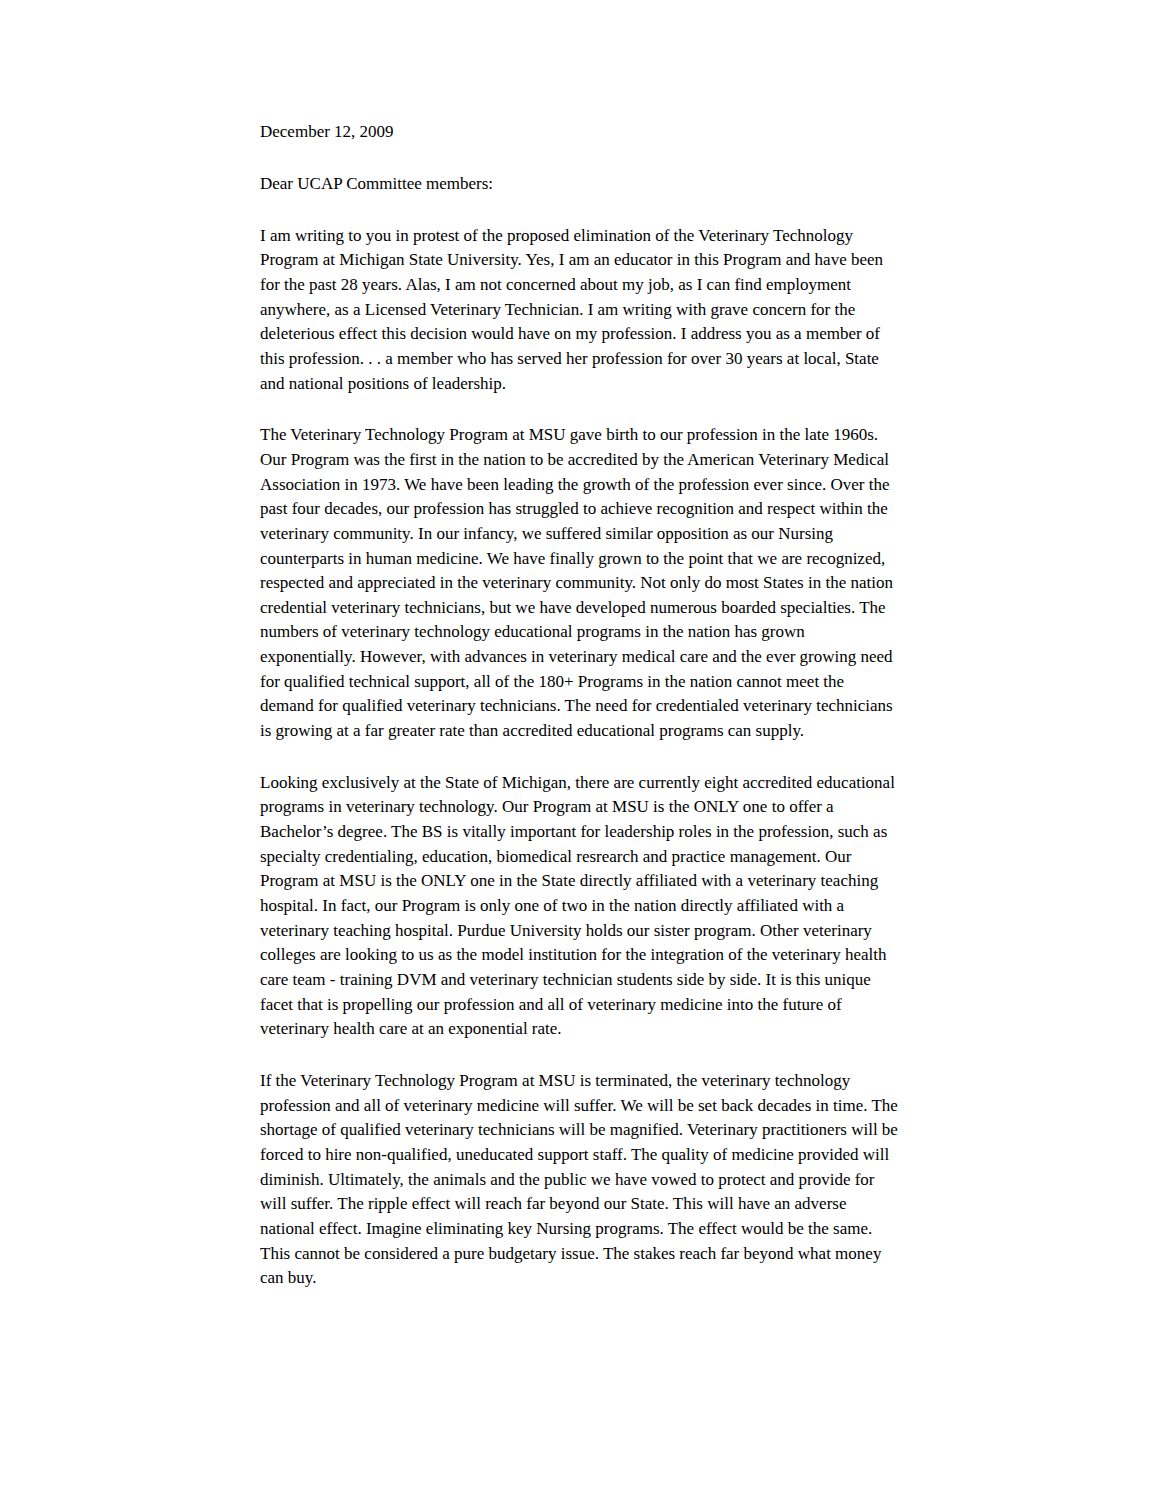December 12, 2009
Dear UCAP Committee members:
I am writing to you in protest of the proposed elimination of the Veterinary Technology Program at Michigan State University. Yes, I am an educator in this Program and have been for the past 28 years. Alas, I am not concerned about my job, as I can find employment anywhere, as a Licensed Veterinary Technician. I am writing with grave concern for the deleterious effect this decision would have on my profession. I address you as a member of this profession. . . a member who has served her profession for over 30 years at local, State and national positions of leadership.
The Veterinary Technology Program at MSU gave birth to our profession in the late 1960s. Our Program was the first in the nation to be accredited by the American Veterinary Medical Association in 1973. We have been leading the growth of the profession ever since. Over the past four decades, our profession has struggled to achieve recognition and respect within the veterinary community. In our infancy, we suffered similar opposition as our Nursing counterparts in human medicine. We have finally grown to the point that we are recognized, respected and appreciated in the veterinary community. Not only do most States in the nation credential veterinary technicians, but we have developed numerous boarded specialties. The numbers of veterinary technology educational programs in the nation has grown exponentially. However, with advances in veterinary medical care and the ever growing need for qualified technical support, all of the 180+ Programs in the nation cannot meet the demand for qualified veterinary technicians. The need for credentialed veterinary technicians is growing at a far greater rate than accredited educational programs can supply.
Looking exclusively at the State of Michigan, there are currently eight accredited educational programs in veterinary technology. Our Program at MSU is the ONLY one to offer a Bachelor’s degree. The BS is vitally important for leadership roles in the profession, such as specialty credentialing, education, biomedical resrearch and practice management. Our Program at MSU is the ONLY one in the State directly affiliated with a veterinary teaching hospital. In fact, our Program is only one of two in the nation directly affiliated with a veterinary teaching hospital. Purdue University holds our sister program. Other veterinary colleges are looking to us as the model institution for the integration of the veterinary health care team - training DVM and veterinary technician students side by side. It is this unique facet that is propelling our profession and all of veterinary medicine into the future of veterinary health care at an exponential rate.
If the Veterinary Technology Program at MSU is terminated, the veterinary technology profession and all of veterinary medicine will suffer. We will be set back decades in time. The shortage of qualified veterinary technicians will be magnified. Veterinary practitioners will be forced to hire non-qualified, uneducated support staff. The quality of medicine provided will diminish. Ultimately, the animals and the public we have vowed to protect and provide for will suffer. The ripple effect will reach far beyond our State. This will have an adverse national effect. Imagine eliminating key Nursing programs. The effect would be the same. This cannot be considered a pure budgetary issue. The stakes reach far beyond what money can buy.